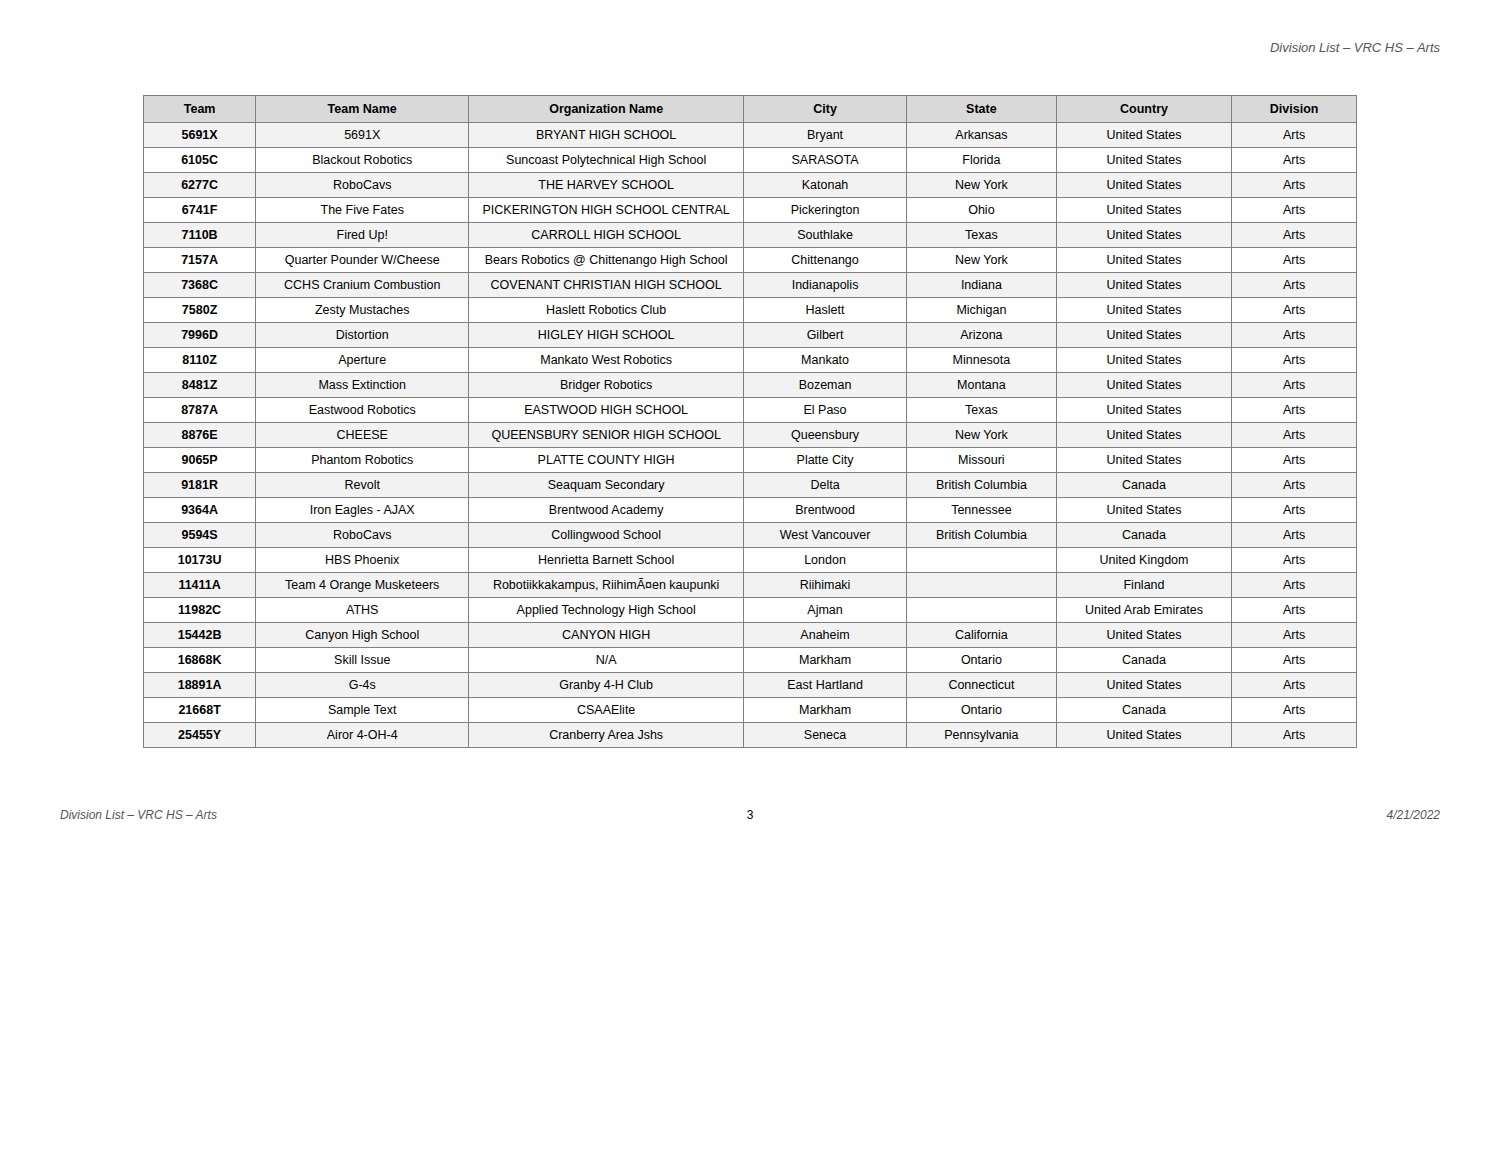Division List – VRC HS – Arts
| Team | Team Name | Organization Name | City | State | Country | Division |
| --- | --- | --- | --- | --- | --- | --- |
| 5691X | 5691X | BRYANT HIGH SCHOOL | Bryant | Arkansas | United States | Arts |
| 6105C | Blackout Robotics | Suncoast Polytechnical High School | SARASOTA | Florida | United States | Arts |
| 6277C | RoboCavs | THE HARVEY SCHOOL | Katonah | New York | United States | Arts |
| 6741F | The Five Fates | PICKERINGTON HIGH SCHOOL CENTRAL | Pickerington | Ohio | United States | Arts |
| 7110B | Fired Up! | CARROLL HIGH SCHOOL | Southlake | Texas | United States | Arts |
| 7157A | Quarter Pounder W/Cheese | Bears Robotics @ Chittenango High School | Chittenango | New York | United States | Arts |
| 7368C | CCHS Cranium Combustion | COVENANT CHRISTIAN HIGH SCHOOL | Indianapolis | Indiana | United States | Arts |
| 7580Z | Zesty Mustaches | Haslett Robotics Club | Haslett | Michigan | United States | Arts |
| 7996D | Distortion | HIGLEY HIGH SCHOOL | Gilbert | Arizona | United States | Arts |
| 8110Z | Aperture | Mankato West Robotics | Mankato | Minnesota | United States | Arts |
| 8481Z | Mass Extinction | Bridger Robotics | Bozeman | Montana | United States | Arts |
| 8787A | Eastwood Robotics | EASTWOOD HIGH SCHOOL | El Paso | Texas | United States | Arts |
| 8876E | CHEESE | QUEENSBURY SENIOR HIGH SCHOOL | Queensbury | New York | United States | Arts |
| 9065P | Phantom Robotics | PLATTE COUNTY HIGH | Platte City | Missouri | United States | Arts |
| 9181R | Revolt | Seaquam Secondary | Delta | British Columbia | Canada | Arts |
| 9364A | Iron Eagles - AJAX | Brentwood Academy | Brentwood | Tennessee | United States | Arts |
| 9594S | RoboCavs | Collingwood School | West Vancouver | British Columbia | Canada | Arts |
| 10173U | HBS Phoenix | Henrietta Barnett School | London | | United Kingdom | Arts |
| 11411A | Team 4 Orange Musketeers | Robotiikkakampus, RiihimÃ¤en kaupunki | Riihimaki | | Finland | Arts |
| 11982C | ATHS | Applied Technology High School | Ajman | | United Arab Emirates | Arts |
| 15442B | Canyon High School | CANYON HIGH | Anaheim | California | United States | Arts |
| 16868K | Skill Issue | N/A | Markham | Ontario | Canada | Arts |
| 18891A | G-4s | Granby 4-H Club | East Hartland | Connecticut | United States | Arts |
| 21668T | Sample Text | CSAAElite | Markham | Ontario | Canada | Arts |
| 25455Y | Airor 4-OH-4 | Cranberry Area Jshs | Seneca | Pennsylvania | United States | Arts |
Division List – VRC HS – Arts
3
4/21/2022